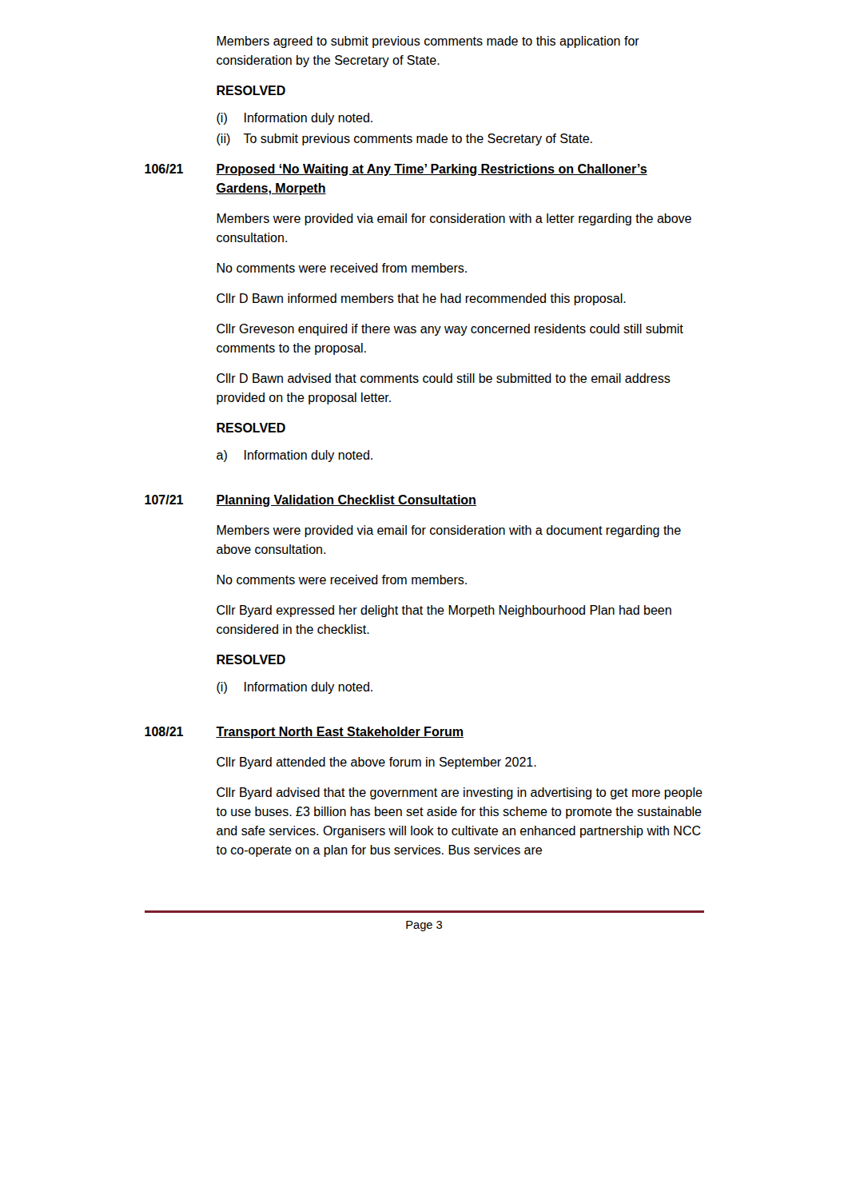Members agreed to submit previous comments made to this application for consideration by the Secretary of State.
RESOLVED
(i) Information duly noted.
(ii) To submit previous comments made to the Secretary of State.
106/21
Proposed ‘No Waiting at Any Time’ Parking Restrictions on Challoner’s Gardens, Morpeth
Members were provided via email for consideration with a letter regarding the above consultation.
No comments were received from members.
Cllr D Bawn informed members that he had recommended this proposal.
Cllr Greveson enquired if there was any way concerned residents could still submit comments to the proposal.
Cllr D Bawn advised that comments could still be submitted to the email address provided on the proposal letter.
RESOLVED
a) Information duly noted.
107/21
Planning Validation Checklist Consultation
Members were provided via email for consideration with a document regarding the above consultation.
No comments were received from members.
Cllr Byard expressed her delight that the Morpeth Neighbourhood Plan had been considered in the checklist.
RESOLVED
(i) Information duly noted.
108/21
Transport North East Stakeholder Forum
Cllr Byard attended the above forum in September 2021.
Cllr Byard advised that the government are investing in advertising to get more people to use buses. £3 billion has been set aside for this scheme to promote the sustainable and safe services. Organisers will look to cultivate an enhanced partnership with NCC to co-operate on a plan for bus services. Bus services are
Page 3